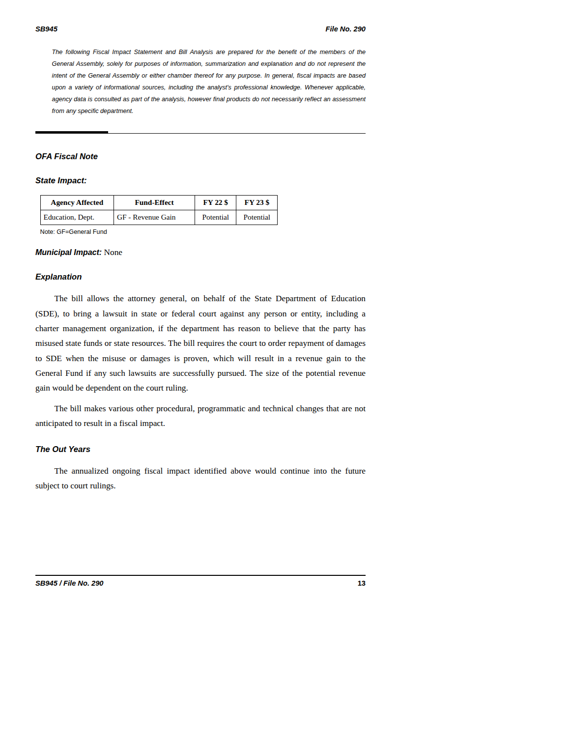SB945 File No. 290
The following Fiscal Impact Statement and Bill Analysis are prepared for the benefit of the members of the General Assembly, solely for purposes of information, summarization and explanation and do not represent the intent of the General Assembly or either chamber thereof for any purpose. In general, fiscal impacts are based upon a variety of informational sources, including the analyst's professional knowledge. Whenever applicable, agency data is consulted as part of the analysis, however final products do not necessarily reflect an assessment from any specific department.
OFA Fiscal Note
State Impact:
| Agency Affected | Fund-Effect | FY 22 $ | FY 23 $ |
| --- | --- | --- | --- |
| Education, Dept. | GF - Revenue Gain | Potential | Potential |
Note: GF=General Fund
Municipal Impact:
None
Explanation
The bill allows the attorney general, on behalf of the State Department of Education (SDE), to bring a lawsuit in state or federal court against any person or entity, including a charter management organization, if the department has reason to believe that the party has misused state funds or state resources. The bill requires the court to order repayment of damages to SDE when the misuse or damages is proven, which will result in a revenue gain to the General Fund if any such lawsuits are successfully pursued. The size of the potential revenue gain would be dependent on the court ruling.
The bill makes various other procedural, programmatic and technical changes that are not anticipated to result in a fiscal impact.
The Out Years
The annualized ongoing fiscal impact identified above would continue into the future subject to court rulings.
SB945 / File No. 290 13